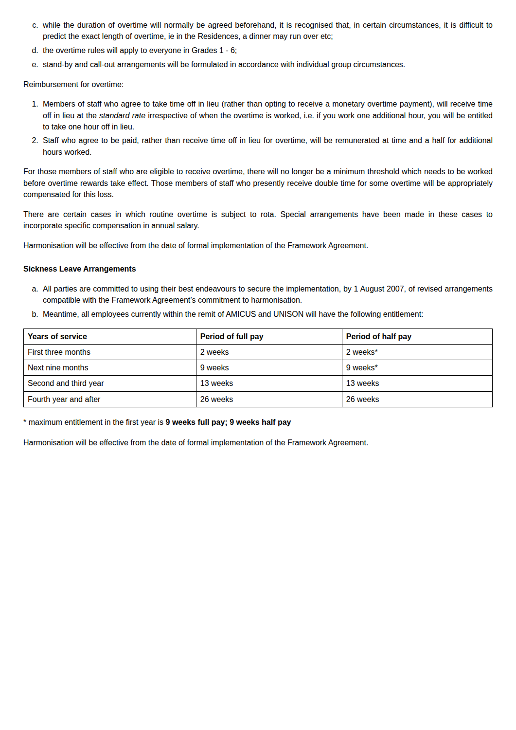while the duration of overtime will normally be agreed beforehand, it is recognised that, in certain circumstances, it is difficult to predict the exact length of overtime, ie in the Residences, a dinner may run over etc;
the overtime rules will apply to everyone in Grades 1 - 6;
stand-by and call-out arrangements will be formulated in accordance with individual group circumstances.
Reimbursement for overtime:
Members of staff who agree to take time off in lieu (rather than opting to receive a monetary overtime payment), will receive time off in lieu at the standard rate irrespective of when the overtime is worked, i.e. if you work one additional hour, you will be entitled to take one hour off in lieu.
Staff who agree to be paid, rather than receive time off in lieu for overtime, will be remunerated at time and a half for additional hours worked.
For those members of staff who are eligible to receive overtime, there will no longer be a minimum threshold which needs to be worked before overtime rewards take effect. Those members of staff who presently receive double time for some overtime will be appropriately compensated for this loss.
There are certain cases in which routine overtime is subject to rota. Special arrangements have been made in these cases to incorporate specific compensation in annual salary.
Harmonisation will be effective from the date of formal implementation of the Framework Agreement.
Sickness Leave Arrangements
All parties are committed to using their best endeavours to secure the implementation, by 1 August 2007, of revised arrangements compatible with the Framework Agreement’s commitment to harmonisation.
Meantime, all employees currently within the remit of AMICUS and UNISON will have the following entitlement:
| Years of service | Period of full pay | Period of half pay |
| --- | --- | --- |
| First three months | 2 weeks | 2 weeks* |
| Next nine months | 9 weeks | 9 weeks* |
| Second and third year | 13 weeks | 13 weeks |
| Fourth year and after | 26 weeks | 26 weeks |
* maximum entitlement in the first year is 9 weeks full pay; 9 weeks half pay
Harmonisation will be effective from the date of formal implementation of the Framework Agreement.